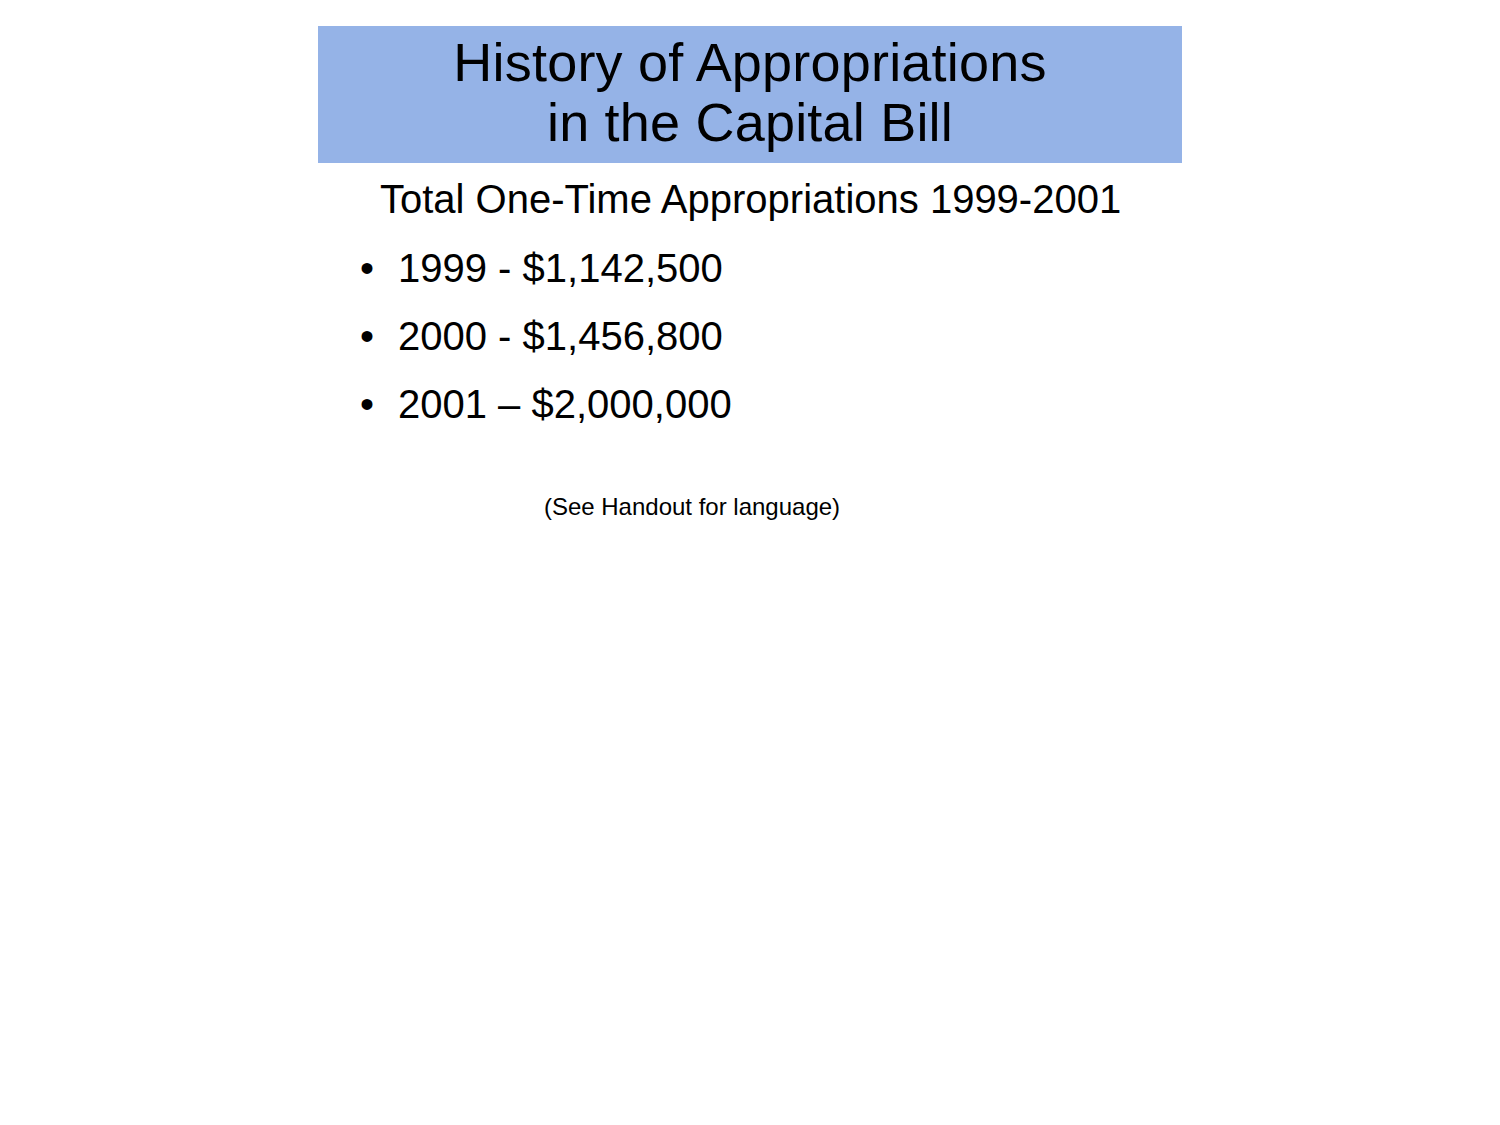History of Appropriations
in the Capital Bill
Total One-Time Appropriations 1999-2001
1999 - $1,142,500
2000 - $1,456,800
2001 – $2,000,000
(See Handout for language)